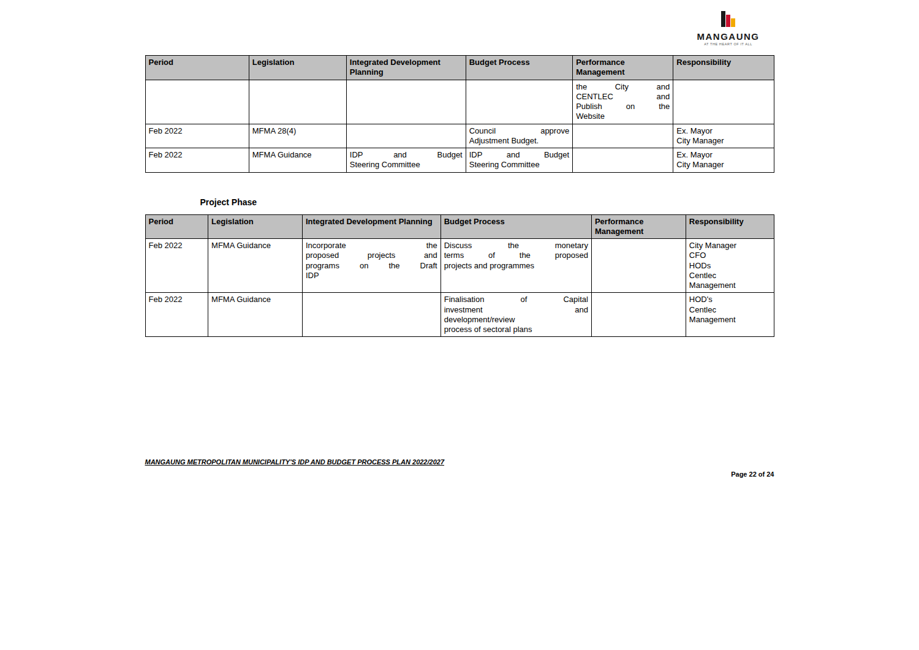MANGAUNG
AT THE HEART OF IT ALL
| Period | Legislation | Integrated Development Planning | Budget Process | Performance Management | Responsibility |
| --- | --- | --- | --- | --- | --- |
| | | | | the City and CENTLEC and Publish on the Website | |
| Feb 2022 | MFMA 28(4) | | Council approve Adjustment Budget. | | Ex. Mayor City Manager |
| Feb 2022 | MFMA Guidance | IDP and Budget Steering Committee | IDP and Budget Steering Committee | | Ex. Mayor City Manager |
Project Phase
| Period | Legislation | Integrated Development Planning | Budget Process | Performance Management | Responsibility |
| --- | --- | --- | --- | --- | --- |
| Feb 2022 | MFMA Guidance | Incorporate the proposed projects and programs on the Draft IDP | Discuss the monetary terms of the proposed projects and programmes | | City Manager CFO HODs Centlec Management |
| Feb 2022 | MFMA Guidance | | Finalisation of Capital investment and development/review process of sectoral plans | | HOD's Centlec Management |
MANGAUNG METROPOLITAN MUNICIPALITY'S IDP AND BUDGET PROCESS PLAN 2022/2027
Page 22 of 24